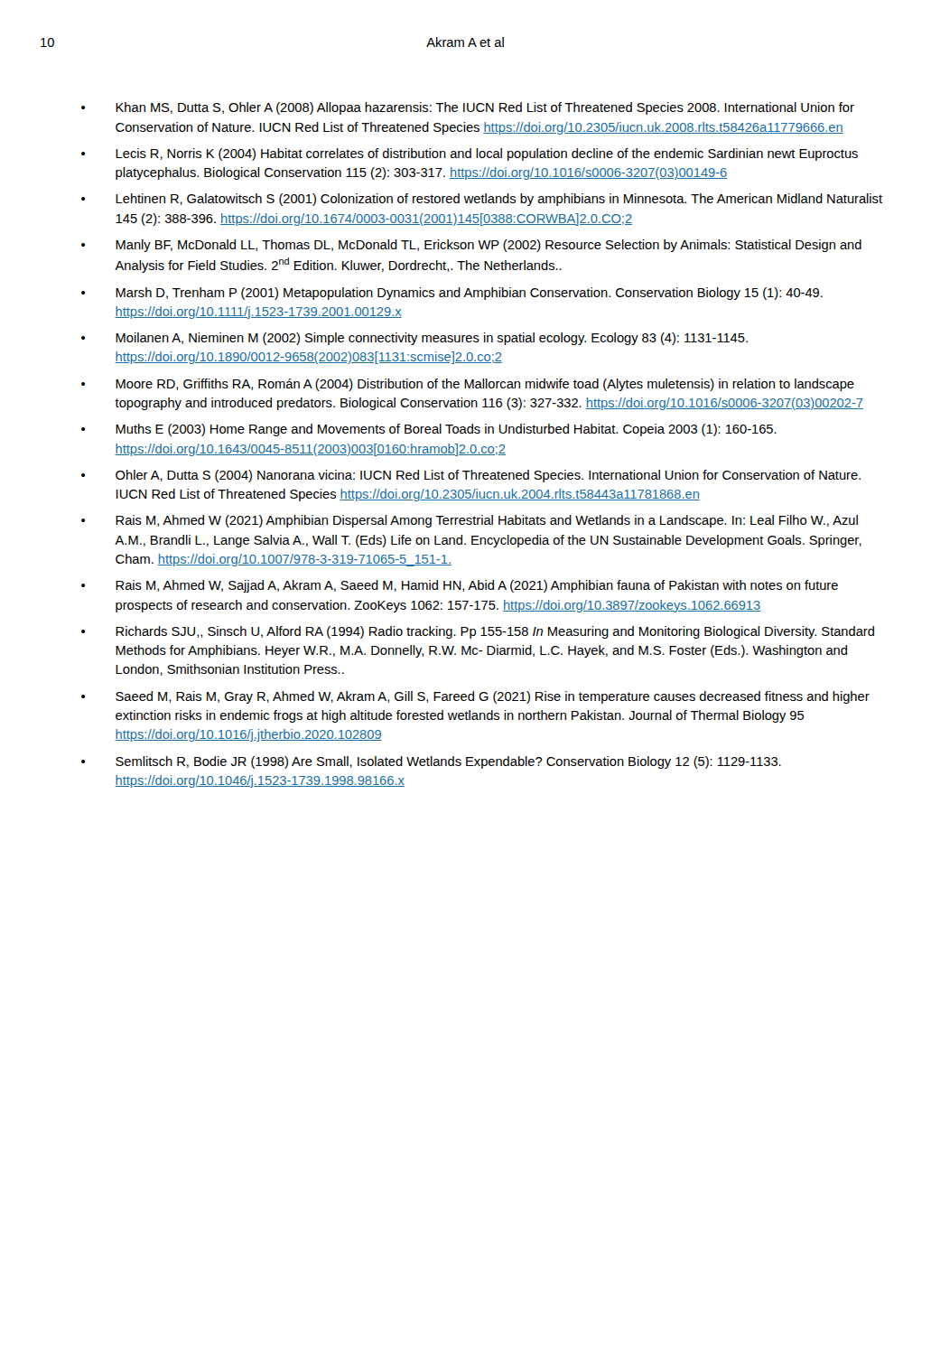10
Akram A et al
Khan MS, Dutta S, Ohler A (2008) Allopaa hazarensis: The IUCN Red List of Threatened Species 2008. International Union for Conservation of Nature. IUCN Red List of Threatened Species https://doi.org/10.2305/iucn.uk.2008.rlts.t58426a11779666.en
Lecis R, Norris K (2004) Habitat correlates of distribution and local population decline of the endemic Sardinian newt Euproctus platycephalus. Biological Conservation 115 (2): 303-317. https://doi.org/10.1016/s0006-3207(03)00149-6
Lehtinen R, Galatowitsch S (2001) Colonization of restored wetlands by amphibians in Minnesota. The American Midland Naturalist 145 (2): 388-396. https://doi.org/10.1674/0003-0031(2001)145[0388:CORWBA]2.0.CO;2
Manly BF, McDonald LL, Thomas DL, McDonald TL, Erickson WP (2002) Resource Selection by Animals: Statistical Design and Analysis for Field Studies. 2nd Edition. Kluwer, Dordrecht,. The Netherlands..
Marsh D, Trenham P (2001) Metapopulation Dynamics and Amphibian Conservation. Conservation Biology 15 (1): 40-49. https://doi.org/10.1111/j.1523-1739.2001.00129.x
Moilanen A, Nieminen M (2002) Simple connectivity measures in spatial ecology. Ecology 83 (4): 1131-1145. https://doi.org/10.1890/0012-9658(2002)083[1131:scmise]2.0.co;2
Moore RD, Griffiths RA, Román A (2004) Distribution of the Mallorcan midwife toad (Alytes muletensis) in relation to landscape topography and introduced predators. Biological Conservation 116 (3): 327-332. https://doi.org/10.1016/s0006-3207(03)00202-7
Muths E (2003) Home Range and Movements of Boreal Toads in Undisturbed Habitat. Copeia 2003 (1): 160-165. https://doi.org/10.1643/0045-8511(2003)003[0160:hramob]2.0.co;2
Ohler A, Dutta S (2004) Nanorana vicina: IUCN Red List of Threatened Species. International Union for Conservation of Nature. IUCN Red List of Threatened Species https://doi.org/10.2305/iucn.uk.2004.rlts.t58443a11781868.en
Rais M, Ahmed W (2021) Amphibian Dispersal Among Terrestrial Habitats and Wetlands in a Landscape. In: Leal Filho W., Azul A.M., Brandli L., Lange Salvia A., Wall T. (Eds) Life on Land. Encyclopedia of the UN Sustainable Development Goals. Springer, Cham. https://doi.org/10.1007/978-3-319-71065-5_151-1.
Rais M, Ahmed W, Sajjad A, Akram A, Saeed M, Hamid HN, Abid A (2021) Amphibian fauna of Pakistan with notes on future prospects of research and conservation. ZooKeys 1062: 157-175. https://doi.org/10.3897/zookeys.1062.66913
Richards SJU,, Sinsch U, Alford RA (1994) Radio tracking. Pp 155-158 In Measuring and Monitoring Biological Diversity. Standard Methods for Amphibians. Heyer W.R., M.A. Donnelly, R.W. Mc- Diarmid, L.C. Hayek, and M.S. Foster (Eds.). Washington and London, Smithsonian Institution Press..
Saeed M, Rais M, Gray R, Ahmed W, Akram A, Gill S, Fareed G (2021) Rise in temperature causes decreased fitness and higher extinction risks in endemic frogs at high altitude forested wetlands in northern Pakistan. Journal of Thermal Biology 95 https://doi.org/10.1016/j.jtherbio.2020.102809
Semlitsch R, Bodie JR (1998) Are Small, Isolated Wetlands Expendable? Conservation Biology 12 (5): 1129-1133. https://doi.org/10.1046/j.1523-1739.1998.98166.x